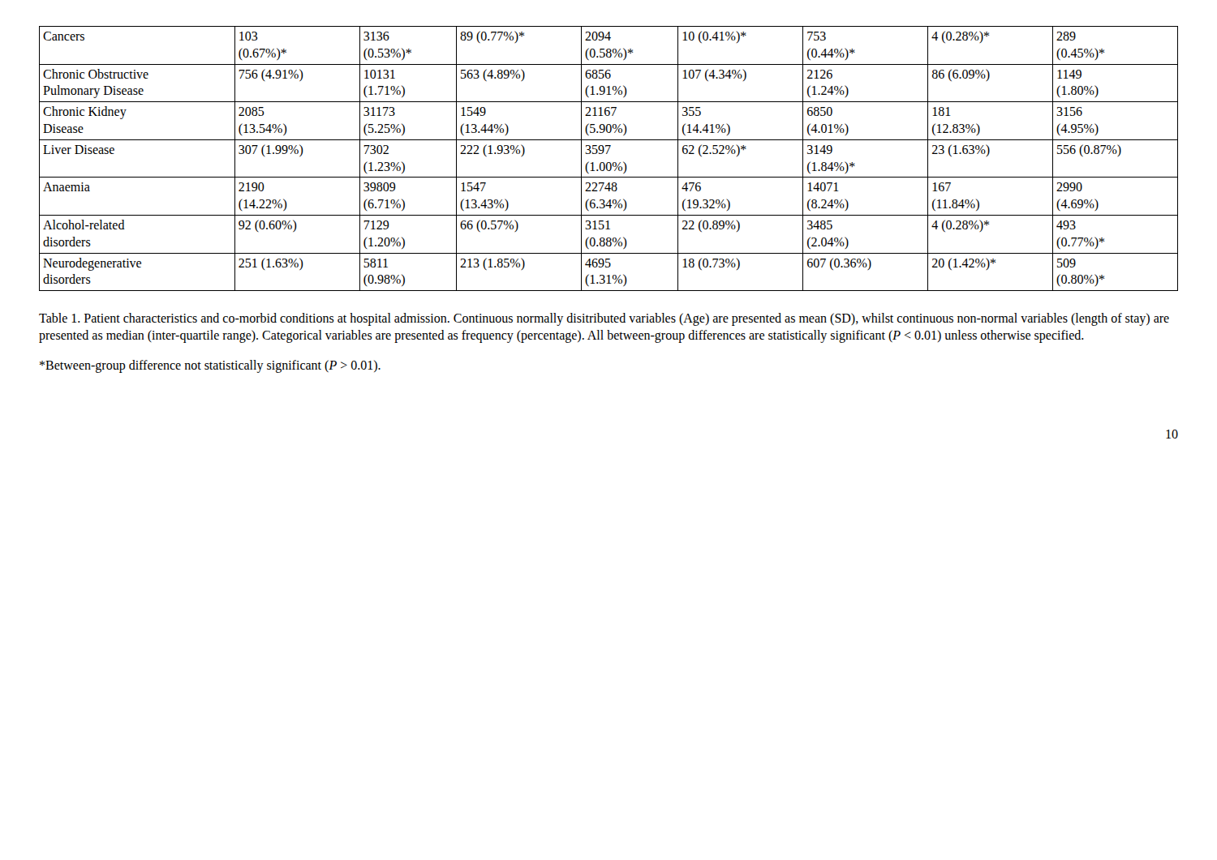| Cancers | 103 (0.67%)* | 3136 (0.53%)* | 89 (0.77%)* | 2094 (0.58%)* | 10 (0.41%)* | 753 (0.44%)* | 4 (0.28%)* | 289 (0.45%)* |
| Chronic Obstructive Pulmonary Disease | 756 (4.91%) | 10131 (1.71%) | 563 (4.89%) | 6856 (1.91%) | 107 (4.34%) | 2126 (1.24%) | 86 (6.09%) | 1149 (1.80%) |
| Chronic Kidney Disease | 2085 (13.54%) | 31173 (5.25%) | 1549 (13.44%) | 21167 (5.90%) | 355 (14.41%) | 6850 (4.01%) | 181 (12.83%) | 3156 (4.95%) |
| Liver Disease | 307 (1.99%) | 7302 (1.23%) | 222 (1.93%) | 3597 (1.00%) | 62 (2.52%)* | 3149 (1.84%)* | 23 (1.63%) | 556 (0.87%) |
| Anaemia | 2190 (14.22%) | 39809 (6.71%) | 1547 (13.43%) | 22748 (6.34%) | 476 (19.32%) | 14071 (8.24%) | 167 (11.84%) | 2990 (4.69%) |
| Alcohol-related disorders | 92 (0.60%) | 7129 (1.20%) | 66 (0.57%) | 3151 (0.88%) | 22 (0.89%) | 3485 (2.04%) | 4 (0.28%)* | 493 (0.77%)* |
| Neurodegenerative disorders | 251 (1.63%) | 5811 (0.98%) | 213 (1.85%) | 4695 (1.31%) | 18 (0.73%) | 607 (0.36%) | 20 (1.42%)* | 509 (0.80%)* |
Table 1. Patient characteristics and co-morbid conditions at hospital admission. Continuous normally disitributed variables (Age) are presented as mean (SD), whilst continuous non-normal variables (length of stay) are presented as median (inter-quartile range). Categorical variables are presented as frequency (percentage). All between-group differences are statistically significant (P < 0.01) unless otherwise specified.
*Between-group difference not statistically significant (P > 0.01).
10